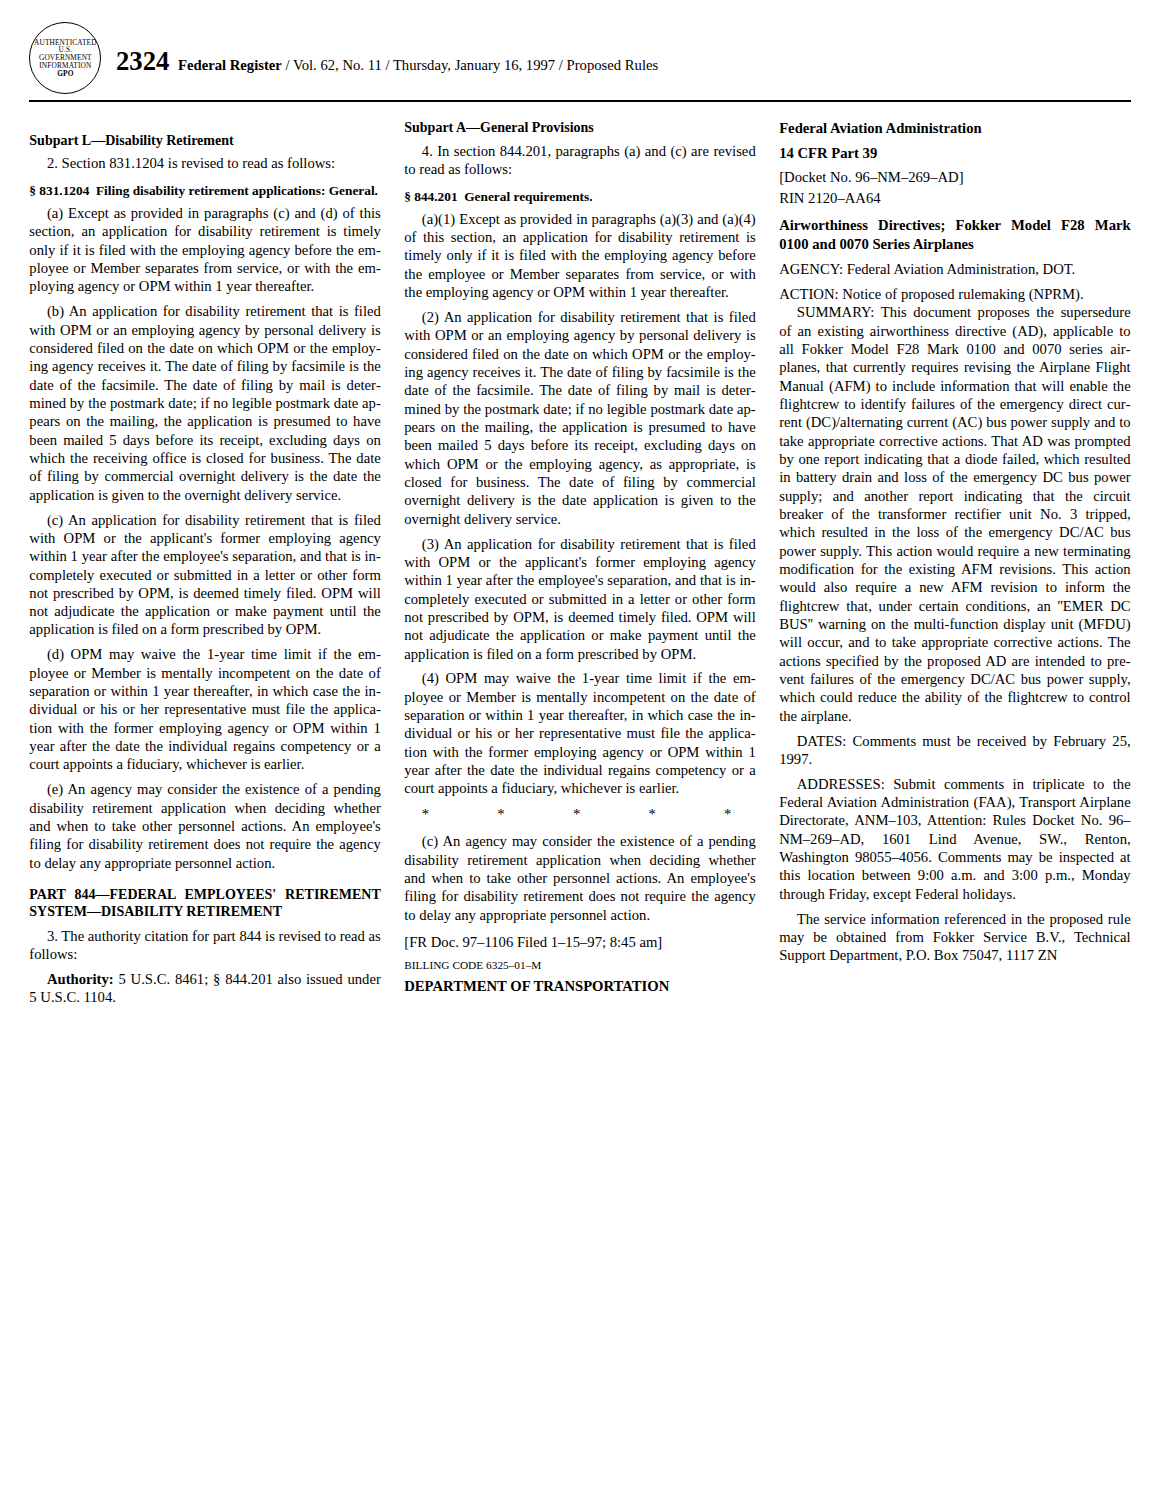AUTHENTICATED U.S. GOVERNMENT INFORMATION GPO
2324
Federal Register / Vol. 62, No. 11 / Thursday, January 16, 1997 / Proposed Rules
Subpart L—Disability Retirement
2. Section 831.1204 is revised to read as follows:
§ 831.1204 Filing disability retirement applications: General.
(a) Except as provided in paragraphs (c) and (d) of this section, an application for disability retirement is timely only if it is filed with the employing agency before the employee or Member separates from service, or with the employing agency or OPM within 1 year thereafter.
(b) An application for disability retirement that is filed with OPM or an employing agency by personal delivery is considered filed on the date on which OPM or the employing agency receives it. The date of filing by facsimile is the date of the facsimile. The date of filing by mail is determined by the postmark date; if no legible postmark date appears on the mailing, the application is presumed to have been mailed 5 days before its receipt, excluding days on which the receiving office is closed for business. The date of filing by commercial overnight delivery is the date the application is given to the overnight delivery service.
(c) An application for disability retirement that is filed with OPM or the applicant's former employing agency within 1 year after the employee's separation, and that is incompletely executed or submitted in a letter or other form not prescribed by OPM, is deemed timely filed. OPM will not adjudicate the application or make payment until the application is filed on a form prescribed by OPM.
(d) OPM may waive the 1-year time limit if the employee or Member is mentally incompetent on the date of separation or within 1 year thereafter, in which case the individual or his or her representative must file the application with the former employing agency or OPM within 1 year after the date the individual regains competency or a court appoints a fiduciary, whichever is earlier.
(e) An agency may consider the existence of a pending disability retirement application when deciding whether and when to take other personnel actions. An employee's filing for disability retirement does not require the agency to delay any appropriate personnel action.
PART 844—FEDERAL EMPLOYEES' RETIREMENT SYSTEM—DISABILITY RETIREMENT
3. The authority citation for part 844 is revised to read as follows:
Authority: 5 U.S.C. 8461; § 844.201 also issued under 5 U.S.C. 1104.
Subpart A—General Provisions
4. In section 844.201, paragraphs (a) and (c) are revised to read as follows:
§ 844.201 General requirements.
(a)(1) Except as provided in paragraphs (a)(3) and (a)(4) of this section, an application for disability retirement is timely only if it is filed with the employing agency before the employee or Member separates from service, or with the employing agency or OPM within 1 year thereafter.
(2) An application for disability retirement that is filed with OPM or an employing agency by personal delivery is considered filed on the date on which OPM or the employing agency receives it. The date of filing by facsimile is the date of the facsimile. The date of filing by mail is determined by the postmark date; if no legible postmark date appears on the mailing, the application is presumed to have been mailed 5 days before its receipt, excluding days on which OPM or the employing agency, as appropriate, is closed for business. The date of filing by commercial overnight delivery is the date application is given to the overnight delivery service.
(3) An application for disability retirement that is filed with OPM or the applicant's former employing agency within 1 year after the employee's separation, and that is incompletely executed or submitted in a letter or other form not prescribed by OPM, is deemed timely filed. OPM will not adjudicate the application or make payment until the application is filed on a form prescribed by OPM.
(4) OPM may waive the 1-year time limit if the employee or Member is mentally incompetent on the date of separation or within 1 year thereafter, in which case the individual or his or her representative must file the application with the former employing agency or OPM within 1 year after the date the individual regains competency or a court appoints a fiduciary, whichever is earlier.
* * * * *
(c) An agency may consider the existence of a pending disability retirement application when deciding whether and when to take other personnel actions. An employee's filing for disability retirement does not require the agency to delay any appropriate personnel action.
[FR Doc. 97–1106 Filed 1–15–97; 8:45 am]
BILLING CODE 6325–01–M
DEPARTMENT OF TRANSPORTATION
Federal Aviation Administration
14 CFR Part 39
[Docket No. 96–NM–269–AD]
RIN 2120–AA64
Airworthiness Directives; Fokker Model F28 Mark 0100 and 0070 Series Airplanes
AGENCY: Federal Aviation Administration, DOT.
ACTION: Notice of proposed rulemaking (NPRM).
SUMMARY: This document proposes the supersedure of an existing airworthiness directive (AD), applicable to all Fokker Model F28 Mark 0100 and 0070 series airplanes, that currently requires revising the Airplane Flight Manual (AFM) to include information that will enable the flightcrew to identify failures of the emergency direct current (DC)/alternating current (AC) bus power supply and to take appropriate corrective actions. That AD was prompted by one report indicating that a diode failed, which resulted in battery drain and loss of the emergency DC bus power supply; and another report indicating that the circuit breaker of the transformer rectifier unit No. 3 tripped, which resulted in the loss of the emergency DC/AC bus power supply. This action would require a new terminating modification for the existing AFM revisions. This action would also require a new AFM revision to inform the flightcrew that, under certain conditions, an ''EMER DC BUS'' warning on the multi-function display unit (MFDU) will occur, and to take appropriate corrective actions. The actions specified by the proposed AD are intended to prevent failures of the emergency DC/AC bus power supply, which could reduce the ability of the flightcrew to control the airplane.
DATES: Comments must be received by February 25, 1997.
ADDRESSES: Submit comments in triplicate to the Federal Aviation Administration (FAA), Transport Airplane Directorate, ANM–103, Attention: Rules Docket No. 96–NM–269–AD, 1601 Lind Avenue, SW., Renton, Washington 98055–4056. Comments may be inspected at this location between 9:00 a.m. and 3:00 p.m., Monday through Friday, except Federal holidays.
The service information referenced in the proposed rule may be obtained from Fokker Service B.V., Technical Support Department, P.O. Box 75047, 1117 ZN